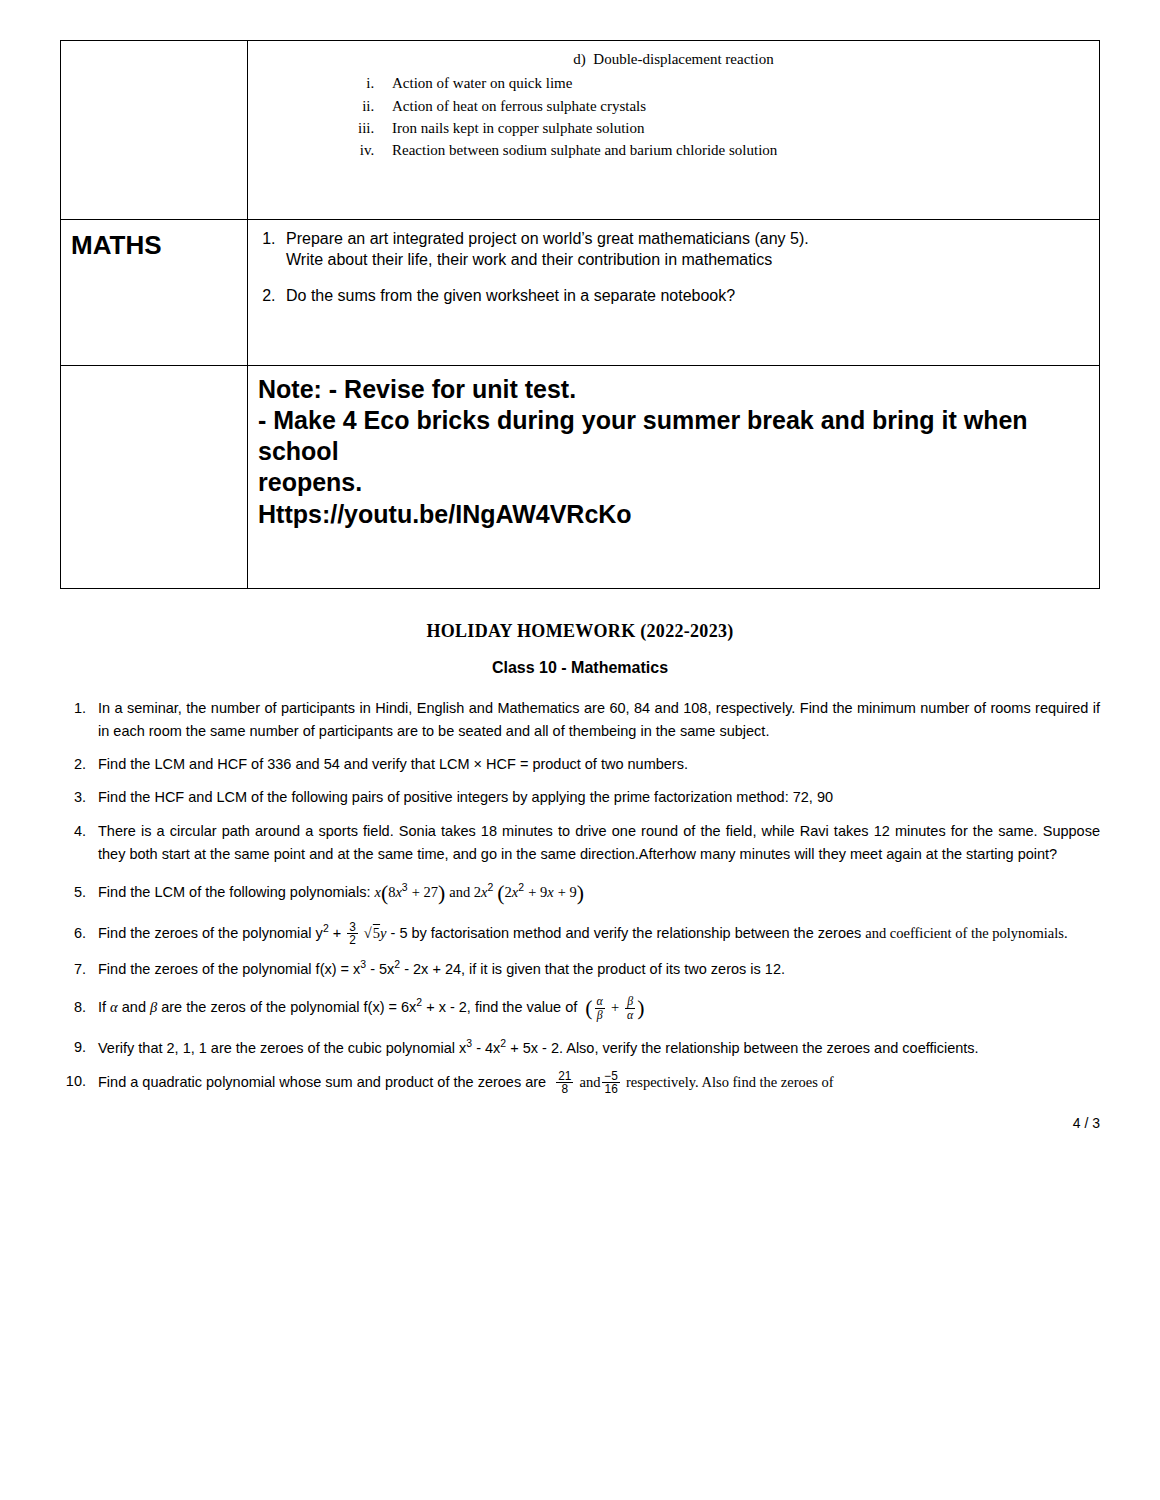| | d) Double-displacement reaction Action of water on quick lime Action of heat on ferrous sulphate crystals Iron nails kept in copper sulphate solution Reaction between sodium sulphate and barium chloride solution |
| MATHS | Prepare an art integrated project on world’s great mathematicians (any 5). Write about their life, their work and their contribution in mathematics Do the sums from the given worksheet in a separate notebook? |
| | Note: - Revise for unit test. - Make 4 Eco bricks during your summer break and bring it when school reopens. Https://youtu.be/INgAW4VRcKo |
HOLIDAY HOMEWORK (2022-2023)
Class 10 - Mathematics
In a seminar, the number of participants in Hindi, English and Mathematics are 60, 84 and 108, respectively. Find the minimum number of rooms required if in each room the same number of participants are to be seated and all of thembeing in the same subject.
Find the LCM and HCF of 336 and 54 and verify that LCM × HCF = product of two numbers.
Find the HCF and LCM of the following pairs of positive integers by applying the prime factorization method: 72, 90
There is a circular path around a sports field. Sonia takes 18 minutes to drive one round of the field, while Ravi takes 12 minutes for the same. Suppose they both start at the same point and at the same time, and go in the same direction.Afterhow many minutes will they meet again at the starting point?
Find the LCM of the following polynomials: x(8 x3 + 27) and 2 x2 (2 x2 + 9 x + 9)
Find the zeroes of the polynomial y2 + 32 √5 y - 5 by factorisation method and verify the relationship between the zeroes and coefficient of the polynomials.
Find the zeroes of the polynomial f(x) = x3 - 5x2 - 2x + 24, if it is given that the product of its two zeros is 12.
If α and β are the zeros of the polynomial f(x) = 6x2 + x - 2, find the value of (αβ + βα)
Verify that 2, 1, 1 are the zeroes of the cubic polynomial x3 - 4x2 + 5x - 2. Also, verify the relationship between the zeroes and coefficients.
Find a quadratic polynomial whose sum and product of the zeroes are 218 and−516 respectively. Also find the zeroes of
4 / 3